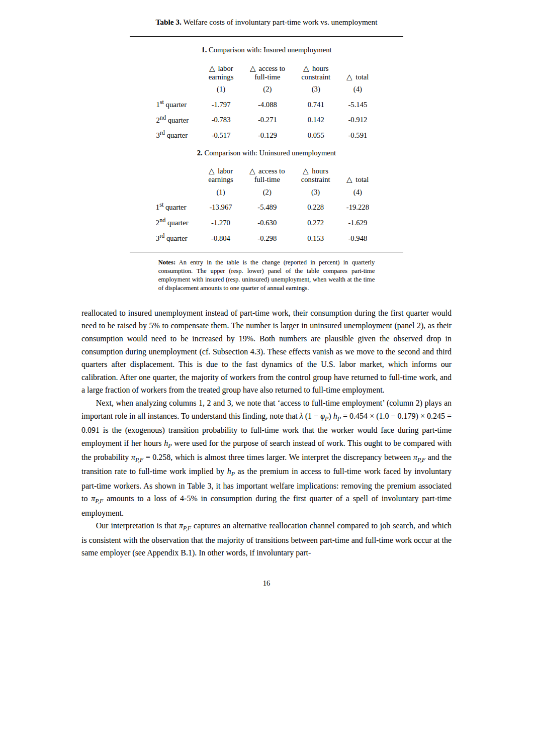Table 3. Welfare costs of involuntary part-time work vs. unemployment
1. Comparison with: Insured unemployment
| | △ labor earnings | △ access to full-time | △ hours constraint | △ total |
| --- | --- | --- | --- | --- |
| | (1) | (2) | (3) | (4) |
| 1 st quarter | -1.797 | -4.088 | 0.741 | -5.145 |
| 2 nd quarter | -0.783 | -0.271 | 0.142 | -0.912 |
| 3 rd quarter | -0.517 | -0.129 | 0.055 | -0.591 |
2. Comparison with: Uninsured unemployment
| | △ labor earnings | △ access to full-time | △ hours constraint | △ total |
| --- | --- | --- | --- | --- |
| | (1) | (2) | (3) | (4) |
| 1 st quarter | -13.967 | -5.489 | 0.228 | -19.228 |
| 2 nd quarter | -1.270 | -0.630 | 0.272 | -1.629 |
| 3 rd quarter | -0.804 | -0.298 | 0.153 | -0.948 |
Notes: An entry in the table is the change (reported in percent) in quarterly consumption. The upper (resp. lower) panel of the table compares part-time employment with insured (resp. uninsured) unemployment, when wealth at the time of displacement amounts to one quarter of annual earnings.
reallocated to insured unemployment instead of part-time work, their consumption during the first quarter would need to be raised by 5% to compensate them. The number is larger in uninsured unemployment (panel 2), as their consumption would need to be increased by 19%. Both numbers are plausible given the observed drop in consumption during unemployment (cf. Subsection 4.3). These effects vanish as we move to the second and third quarters after displacement. This is due to the fast dynamics of the U.S. labor market, which informs our calibration. After one quarter, the majority of workers from the control group have returned to full-time work, and a large fraction of workers from the treated group have also returned to full-time employment.
Next, when analyzing columns 1, 2 and 3, we note that ‘access to full-time employment’ (column 2) plays an important role in all instances. To understand this finding, note that λ (1 − φP) hP = 0.454 × (1.0 − 0.179) × 0.245 = 0.091 is the (exogenous) transition probability to full-time work that the worker would face during part-time employment if her hours hP were used for the purpose of search instead of work. This ought to be compared with the probability πP,F = 0.258, which is almost three times larger. We interpret the discrepancy between πP,F and the transition rate to full-time work implied by hP as the premium in access to full-time work faced by involuntary part-time workers. As shown in Table 3, it has important welfare implications: removing the premium associated to πP,F amounts to a loss of 4-5% in consumption during the first quarter of a spell of involuntary part-time employment.
Our interpretation is that πP,F captures an alternative reallocation channel compared to job search, and which is consistent with the observation that the majority of transitions between part-time and full-time work occur at the same employer (see Appendix B.1). In other words, if involuntary part-
16